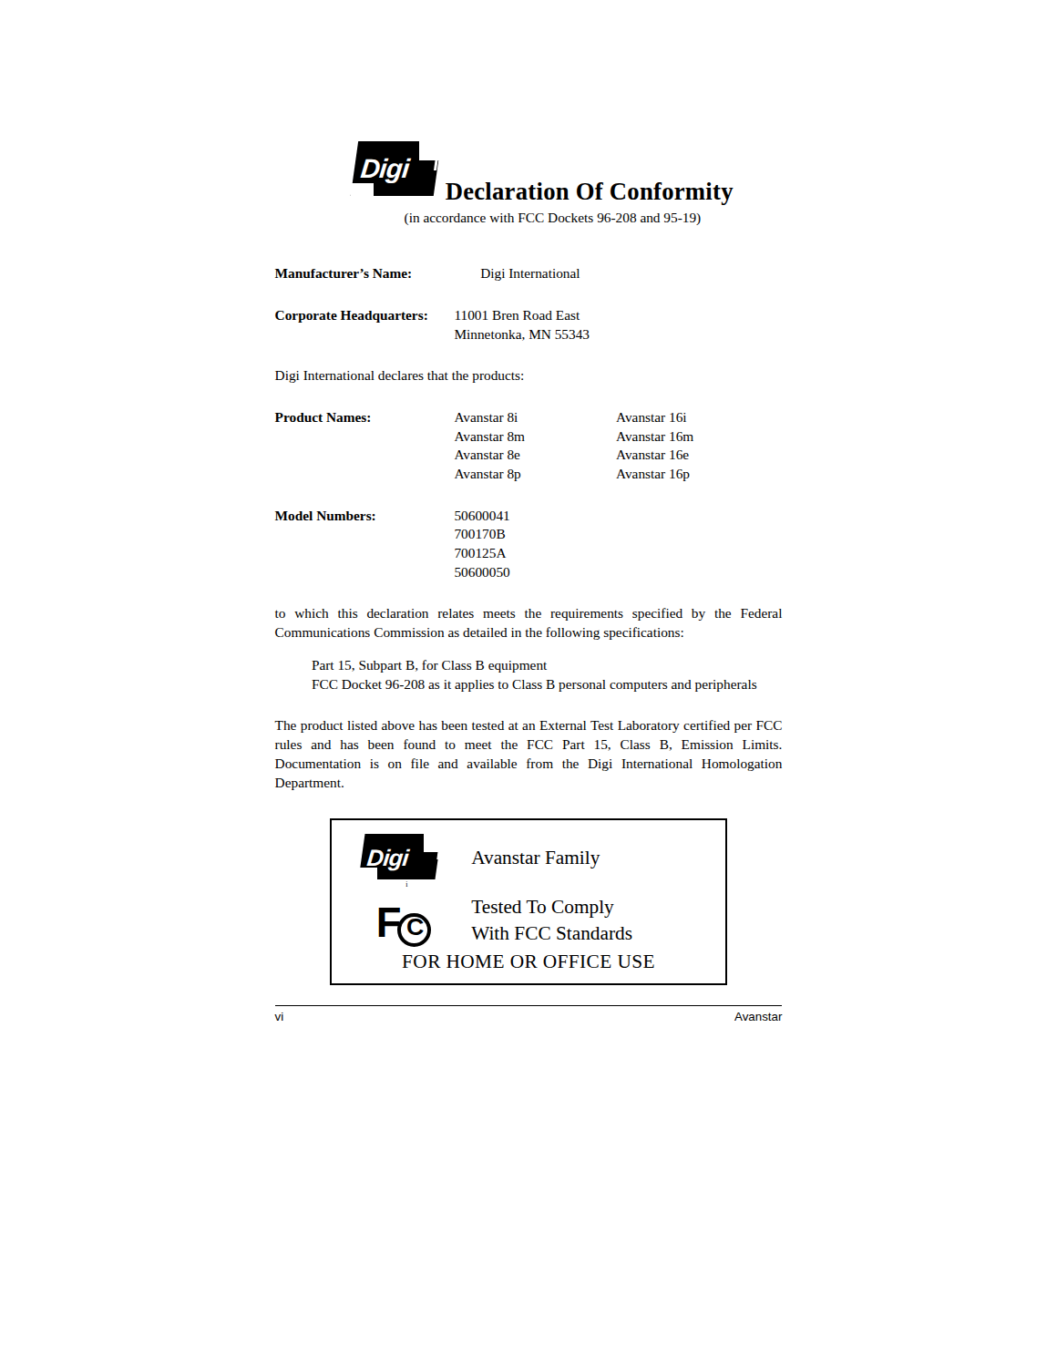Digi
Declaration Of Conformity
(in accordance with FCC Dockets 96-208 and 95-19)
| Manufacturer’s Name: | Digi International |
| Corporate Headquarters: | 11001 Bren Road East |
| | Minnetonka, MN 55343 |
Digi International declares that the products:
| Product Names: | Avanstar 8i | Avanstar 16i |
| | Avanstar 8m | Avanstar 16m |
| | Avanstar 8e | Avanstar 16e |
| | Avanstar 8p | Avanstar 16p |
| Model Numbers: | 50600041 |
| | 700170B |
| | 700125A |
| | 50600050 |
to which this declaration relates meets the requirements specified by the Federal Communications Commission as detailed in the following specifications:
Part 15, Subpart B, for Class B equipment
FCC Docket 96-208 as it applies to Class B personal computers and peripherals
The product listed above has been tested at an External Test Laboratory certified per FCC rules and has been found to meet the FCC Part 15, Class B, Emission Limits. Documentation is on file and available from the Digi International Homologation Department.
Digi
i
Avanstar Family
FC
Tested To Comply
With FCC Standards
FOR HOME OR OFFICE USE
vi Avanstar